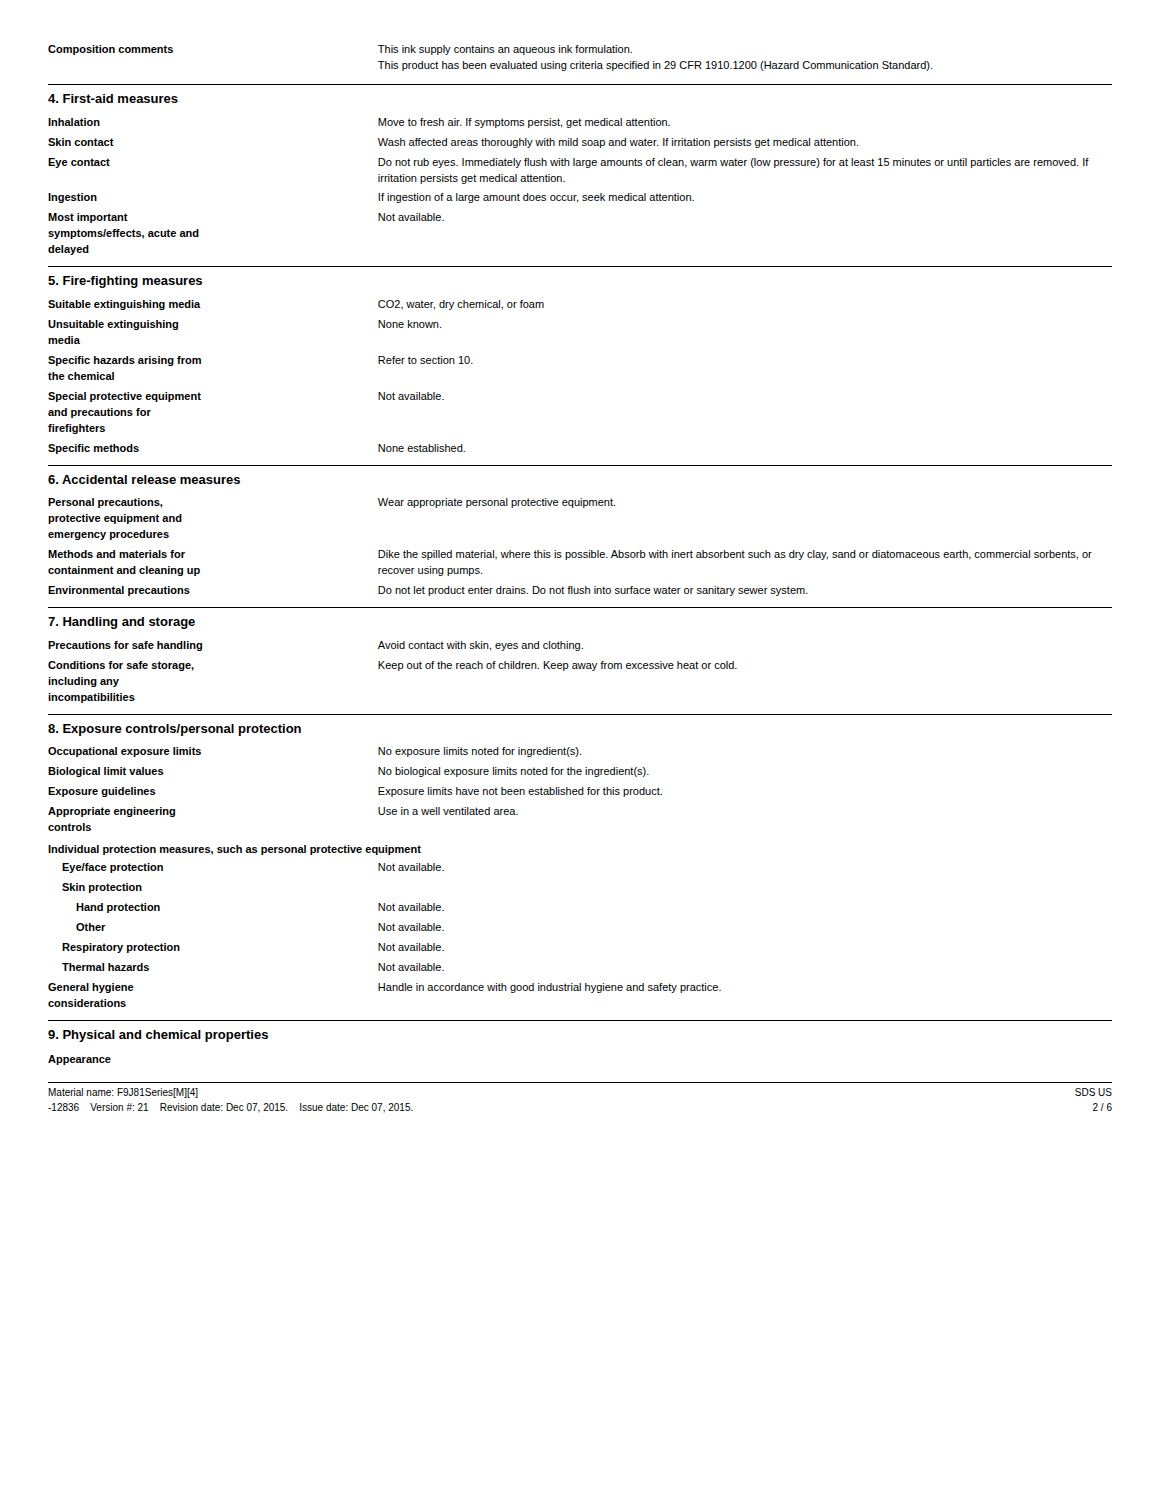| Composition comments | This ink supply contains an aqueous ink formulation. This product has been evaluated using criteria specified in 29 CFR 1910.1200 (Hazard Communication Standard). |
4. First-aid measures
| Inhalation | Move to fresh air. If symptoms persist, get medical attention. |
| Skin contact | Wash affected areas thoroughly with mild soap and water. If irritation persists get medical attention. |
| Eye contact | Do not rub eyes. Immediately flush with large amounts of clean, warm water (low pressure) for at least 15 minutes or until particles are removed. If irritation persists get medical attention. |
| Ingestion | If ingestion of a large amount does occur, seek medical attention. |
| Most important symptoms/effects, acute and delayed | Not available. |
5. Fire-fighting measures
| Suitable extinguishing media | CO2, water, dry chemical, or foam |
| Unsuitable extinguishing media | None known. |
| Specific hazards arising from the chemical | Refer to section 10. |
| Special protective equipment and precautions for firefighters | Not available. |
| Specific methods | None established. |
6. Accidental release measures
| Personal precautions, protective equipment and emergency procedures | Wear appropriate personal protective equipment. |
| Methods and materials for containment and cleaning up | Dike the spilled material, where this is possible. Absorb with inert absorbent such as dry clay, sand or diatomaceous earth, commercial sorbents, or recover using pumps. |
| Environmental precautions | Do not let product enter drains. Do not flush into surface water or sanitary sewer system. |
7. Handling and storage
| Precautions for safe handling | Avoid contact with skin, eyes and clothing. |
| Conditions for safe storage, including any incompatibilities | Keep out of the reach of children. Keep away from excessive heat or cold. |
8. Exposure controls/personal protection
| Occupational exposure limits | No exposure limits noted for ingredient(s). |
| Biological limit values | No biological exposure limits noted for the ingredient(s). |
| Exposure guidelines | Exposure limits have not been established for this product. |
| Appropriate engineering controls | Use in a well ventilated area. |
Individual protection measures, such as personal protective equipment
| Eye/face protection | Not available. |
| Skin protection | |
| Hand protection | Not available. |
| Other | Not available. |
| Respiratory protection | Not available. |
| Thermal hazards | Not available. |
| General hygiene considerations | Handle in accordance with good industrial hygiene and safety practice. |
9. Physical and chemical properties
Appearance
| Material name: F9J81Series[M][4] | SDS US |
| -12836 Version #: 21 Revision date: Dec 07, 2015. Issue date: Dec 07, 2015. | 2 / 6 |